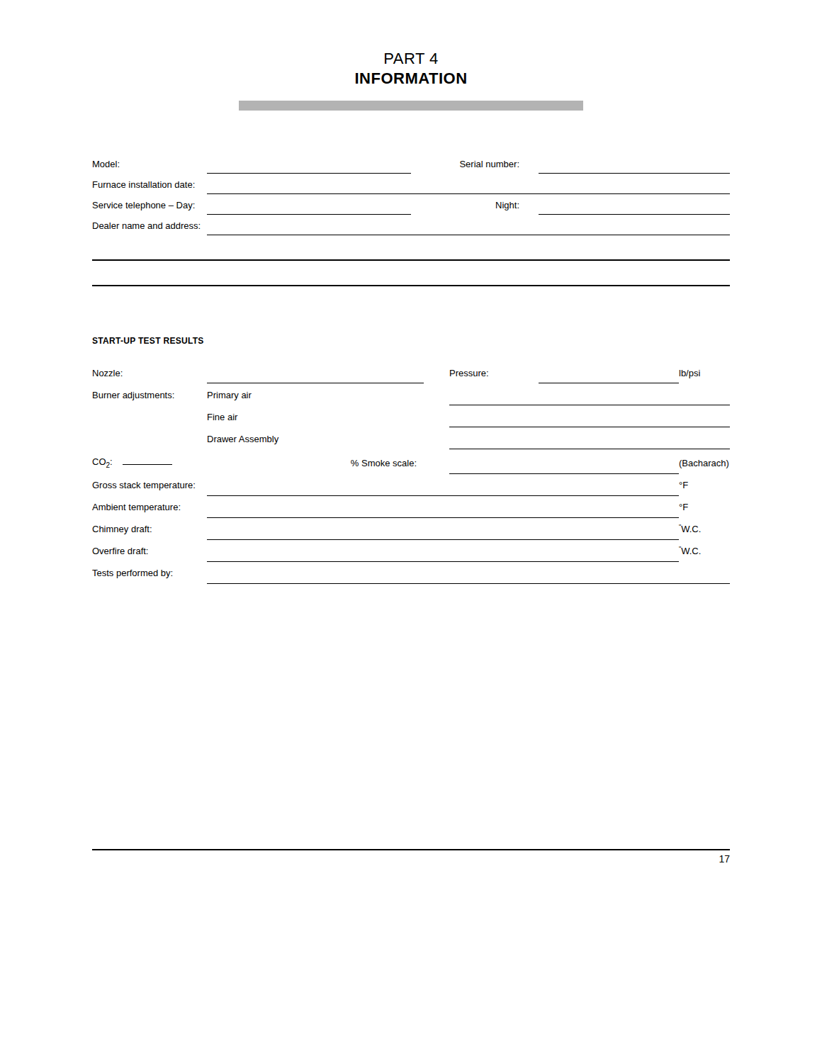PART 4INFORMATION
| Model: | | | Serial number: | | |
| Furnace installation date: | |
| Service telephone – Day: | | | Night: | | |
| Dealer name and address: | |
START-UP TEST RESULTS
| Nozzle: | | | Pressure: | | | lb/psi |
| Burner adjustments: | Primary air | | |
| | Fine air | | |
| | Drawer Assembly | | |
| CO 2 : | % Smoke scale: | | | (Bacharach) |
| Gross stack temperature: | | °F |
| Ambient temperature: | | °F |
| Chimney draft: | | " W.C. |
| Overfire draft: | | " W.C. |
| Tests performed by: | |
17